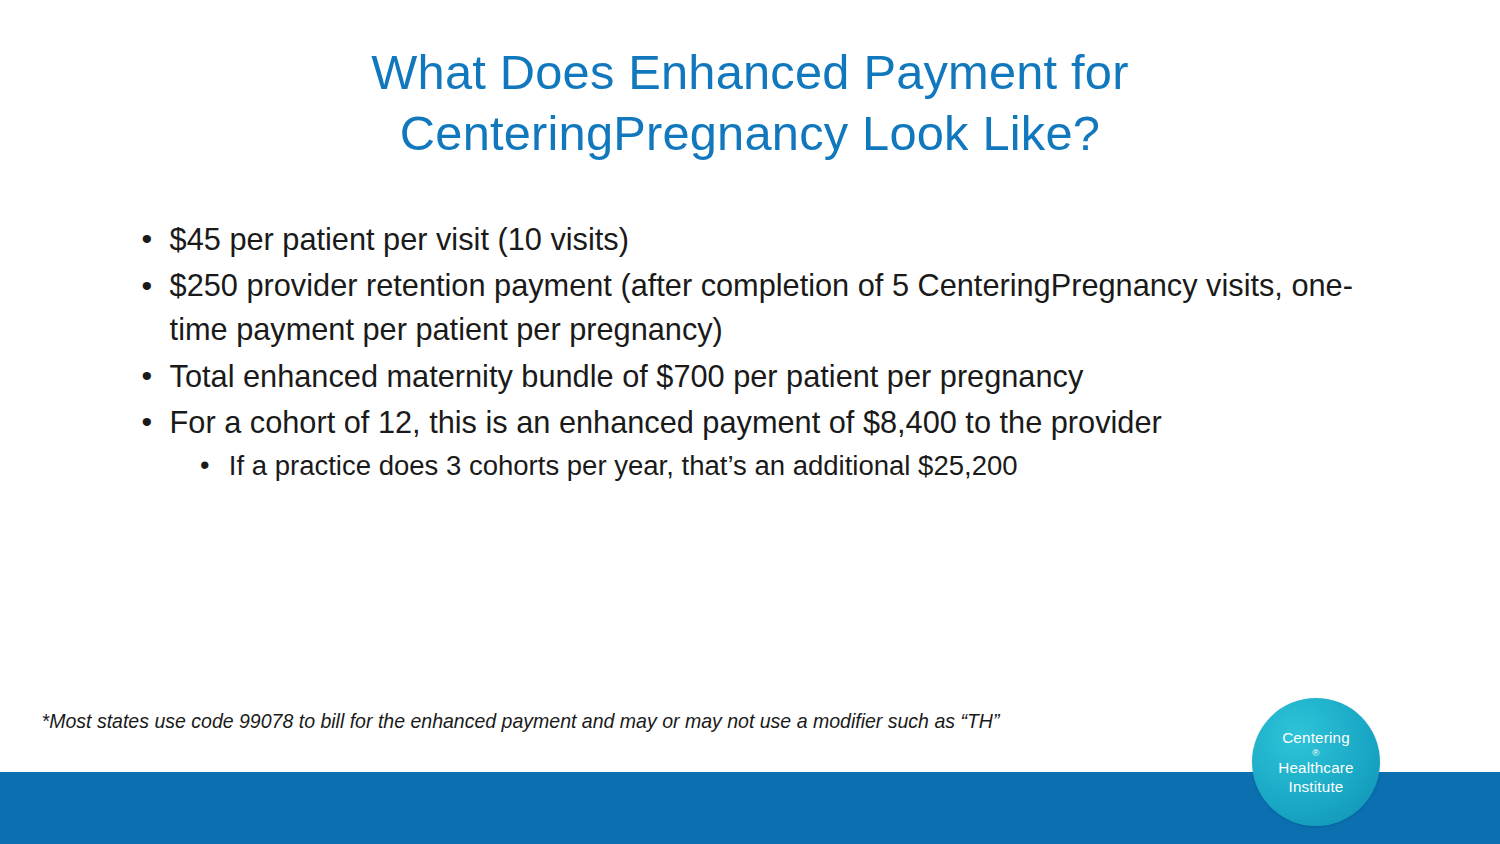What Does Enhanced Payment for CenteringPregnancy Look Like?
$45 per patient per visit (10 visits)
$250 provider retention payment (after completion of 5 CenteringPregnancy visits, one-time payment per patient per pregnancy)
Total enhanced maternity bundle of $700 per patient per pregnancy
For a cohort of 12, this is an enhanced payment of $8,400 to the provider
If a practice does 3 cohorts per year, that’s an additional $25,200
*Most states use code 99078 to bill for the enhanced payment and may or may not use a modifier such as “TH”
Centering® Healthcare Institute